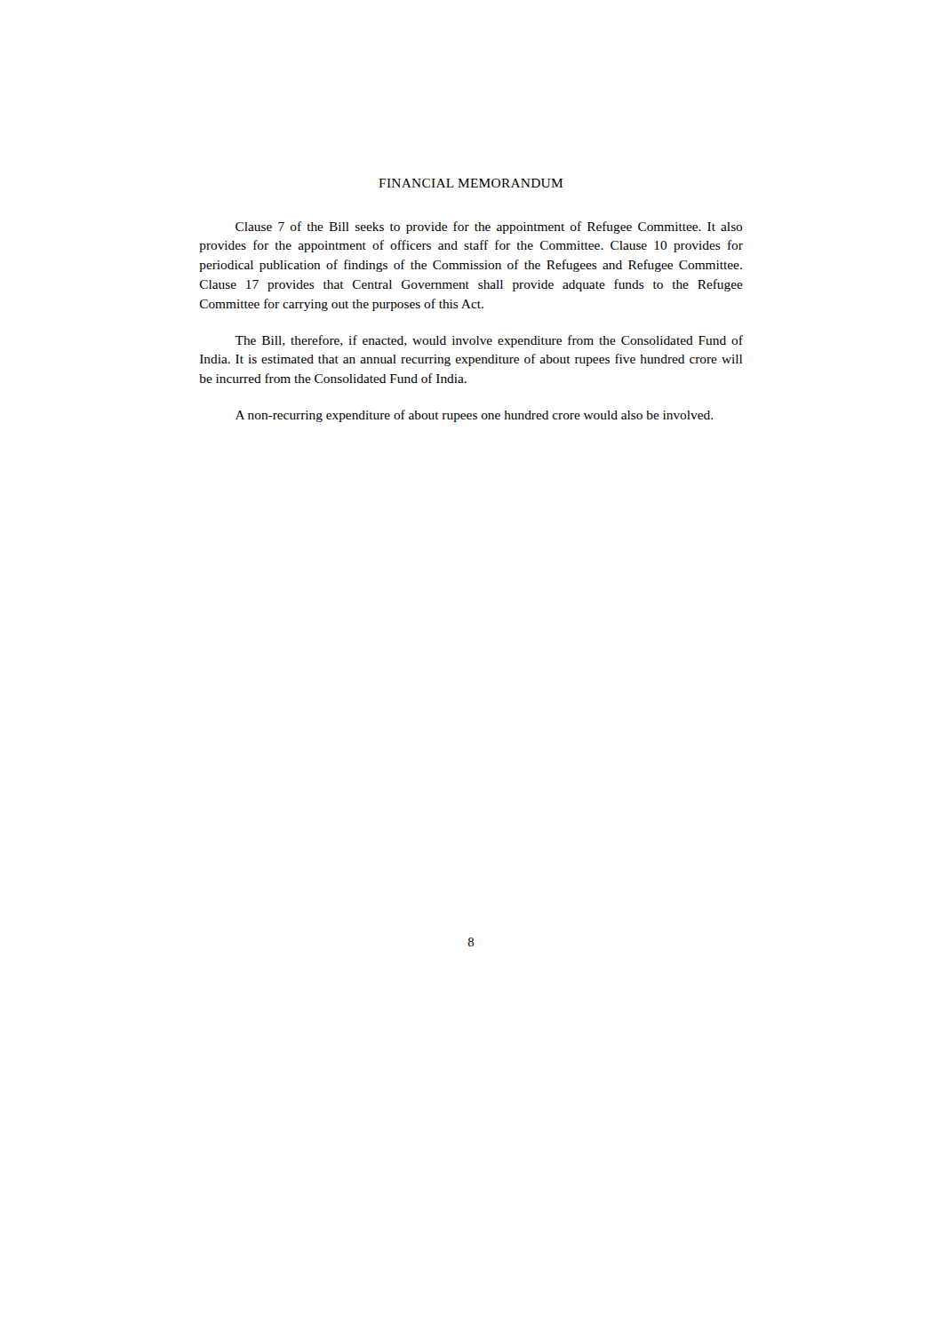FINANCIAL MEMORANDUM
Clause 7 of the Bill seeks to provide for the appointment of Refugee Committee. It also provides for the appointment of officers and staff for the Committee. Clause 10 provides for periodical publication of findings of the Commission of the Refugees and Refugee Committee. Clause 17 provides that Central Government shall provide adquate funds to the Refugee Committee for carrying out the purposes of this Act.
The Bill, therefore, if enacted, would involve expenditure from the Consolidated Fund of India. It is estimated that an annual recurring expenditure of about rupees five hundred crore will be incurred from the Consolidated Fund of India.
A non-recurring expenditure of about rupees one hundred crore would also be involved.
8